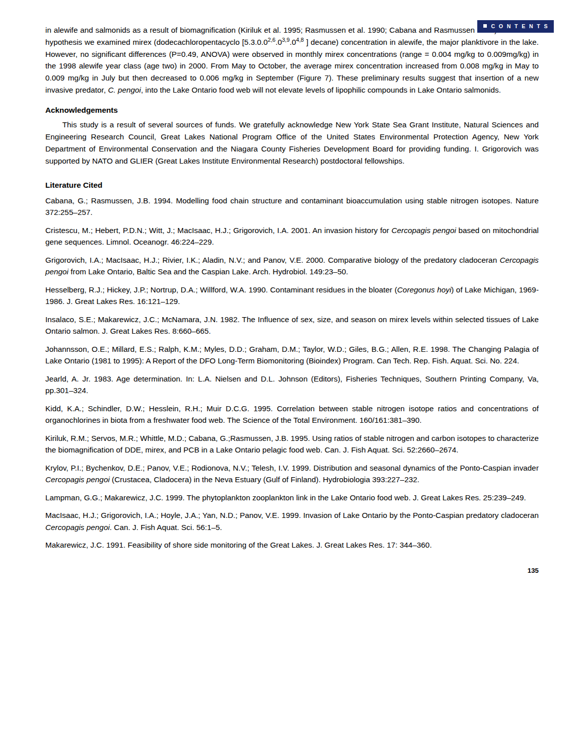C O N T E N T S
in alewife and salmonids as a result of biomagnification (Kiriluk et al. 1995; Rasmussen et al. 1990; Cabana and Rasmussen 1994). To test this hypothesis we examined mirex (dodecachloropentacyclo [5.3.0.02,6.03,9.04,8 ] decane) concentration in alewife, the major planktivore in the lake. However, no significant differences (P=0.49, ANOVA) were observed in monthly mirex concentrations (range = 0.004 mg/kg to 0.009mg/kg) in the 1998 alewife year class (age two) in 2000. From May to October, the average mirex concentration increased from 0.008 mg/kg in May to 0.009 mg/kg in July but then decreased to 0.006 mg/kg in September (Figure 7). These preliminary results suggest that insertion of a new invasive predator, C. pengoi, into the Lake Ontario food web will not elevate levels of lipophilic compounds in Lake Ontario salmonids.
Acknowledgements
This study is a result of several sources of funds. We gratefully acknowledge New York State Sea Grant Institute, Natural Sciences and Engineering Research Council, Great Lakes National Program Office of the United States Environmental Protection Agency, New York Department of Environmental Conservation and the Niagara County Fisheries Development Board for providing funding. I. Grigorovich was supported by NATO and GLIER (Great Lakes Institute Environmental Research) postdoctoral fellowships.
Literature Cited
Cabana, G.; Rasmussen, J.B. 1994. Modelling food chain structure and contaminant bioaccumulation using stable nitrogen isotopes. Nature 372:255–257.
Cristescu, M.; Hebert, P.D.N.; Witt, J.; MacIsaac, H.J.; Grigorovich, I.A. 2001. An invasion history for Cercopagis pengoi based on mitochondrial gene sequences. Limnol. Oceanogr. 46:224–229.
Grigorovich, I.A.; MacIsaac, H.J.; Rivier, I.K.; Aladin, N.V.; and Panov, V.E. 2000. Comparative biology of the predatory cladoceran Cercopagis pengoi from Lake Ontario, Baltic Sea and the Caspian Lake. Arch. Hydrobiol. 149:23–50.
Hesselberg, R.J.; Hickey, J.P.; Nortrup, D.A.; Willford, W.A. 1990. Contaminant residues in the bloater (Coregonus hoyi) of Lake Michigan, 1969-1986. J. Great Lakes Res. 16:121–129.
Insalaco, S.E.; Makarewicz, J.C.; McNamara, J.N. 1982. The Influence of sex, size, and season on mirex levels within selected tissues of Lake Ontario salmon. J. Great Lakes Res. 8:660–665.
Johannsson, O.E.; Millard, E.S.; Ralph, K.M.; Myles, D.D.; Graham, D.M.; Taylor, W.D.; Giles, B.G.; Allen, R.E. 1998. The Changing Palagia of Lake Ontario (1981 to 1995): A Report of the DFO Long-Term Biomonitoring (Bioindex) Program. Can Tech. Rep. Fish. Aquat. Sci. No. 224.
Jearld, A. Jr. 1983. Age determination. In: L.A. Nielsen and D.L. Johnson (Editors), Fisheries Techniques, Southern Printing Company, Va, pp.301–324.
Kidd, K.A.; Schindler, D.W.; Hesslein, R.H.; Muir D.C.G. 1995. Correlation between stable nitrogen isotope ratios and concentrations of organochlorines in biota from a freshwater food web. The Science of the Total Environment. 160/161:381–390.
Kiriluk, R.M.; Servos, M.R.; Whittle, M.D.; Cabana, G.;Rasmussen, J.B. 1995. Using ratios of stable nitrogen and carbon isotopes to characterize the biomagnification of DDE, mirex, and PCB in a Lake Ontario pelagic food web. Can. J. Fish Aquat. Sci. 52:2660–2674.
Krylov, P.I.; Bychenkov, D.E.; Panov, V.E.; Rodionova, N.V.; Telesh, I.V. 1999. Distribution and seasonal dynamics of the Ponto-Caspian invader Cercopagis pengoi (Crustacea, Cladocera) in the Neva Estuary (Gulf of Finland). Hydrobiologia 393:227–232.
Lampman, G.G.; Makarewicz, J.C. 1999. The phytoplankton zooplankton link in the Lake Ontario food web. J. Great Lakes Res. 25:239–249.
MacIsaac, H.J.; Grigorovich, I.A.; Hoyle, J.A.; Yan, N.D.; Panov, V.E. 1999. Invasion of Lake Ontario by the Ponto-Caspian predatory cladoceran Cercopagis pengoi. Can. J. Fish Aquat. Sci. 56:1–5.
Makarewicz, J.C. 1991. Feasibility of shore side monitoring of the Great Lakes. J. Great Lakes Res. 17: 344–360.
135